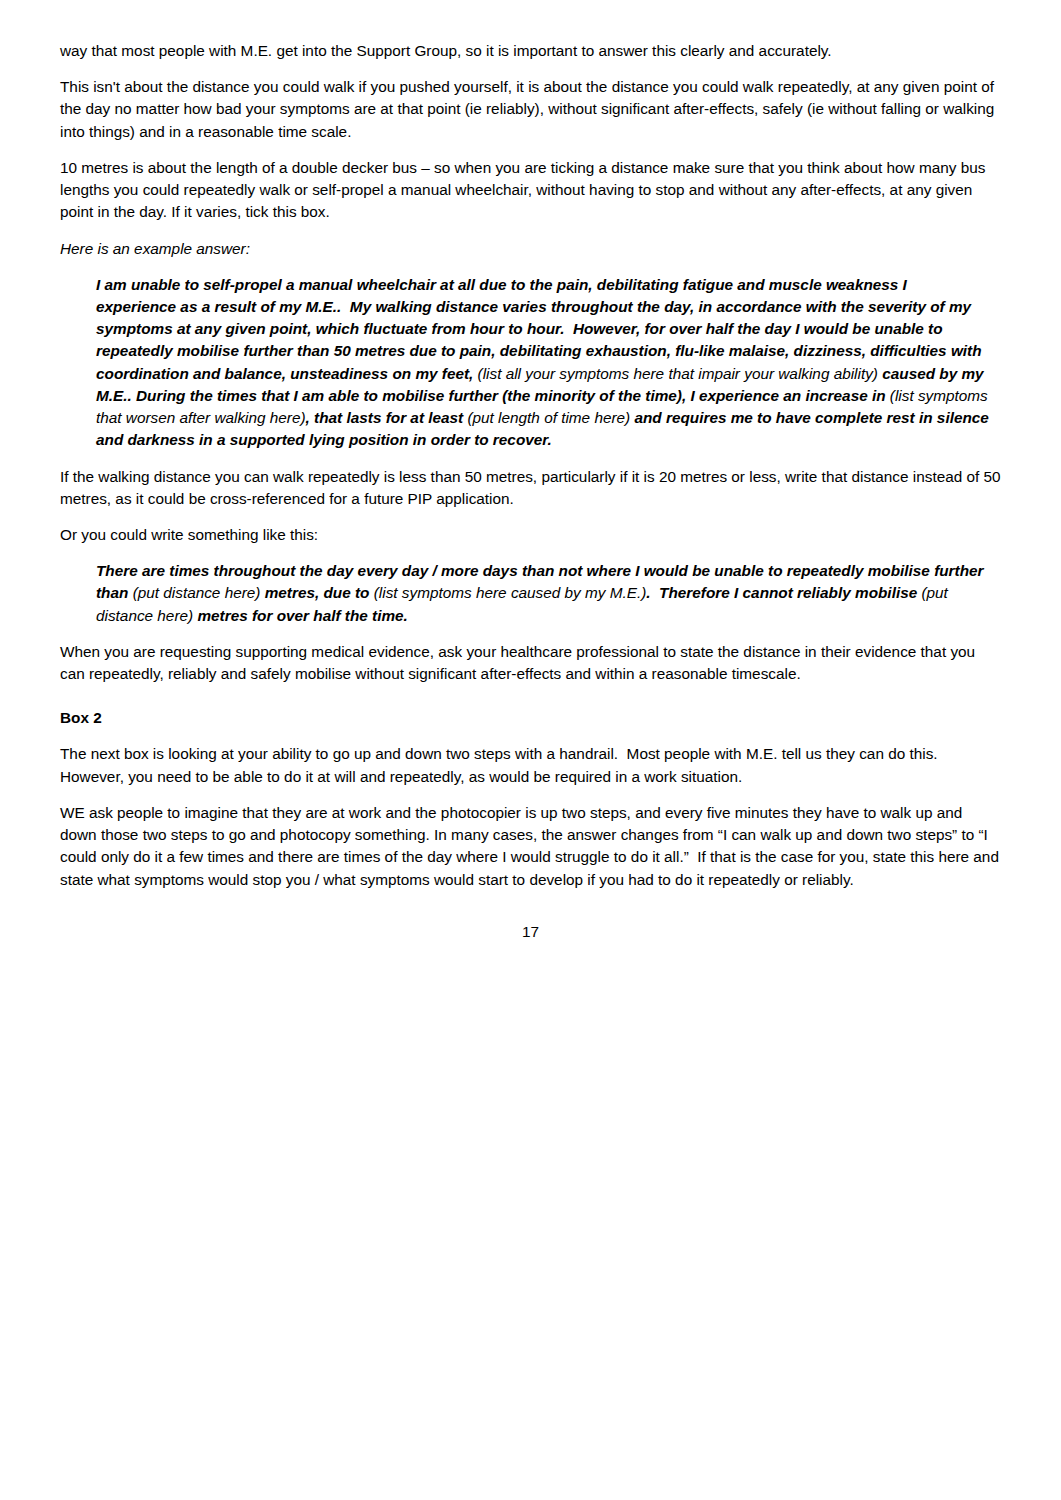way that most people with M.E. get into the Support Group, so it is important to answer this clearly and accurately.
This isn't about the distance you could walk if you pushed yourself, it is about the distance you could walk repeatedly, at any given point of the day no matter how bad your symptoms are at that point (ie reliably), without significant after-effects, safely (ie without falling or walking into things) and in a reasonable time scale.
10 metres is about the length of a double decker bus – so when you are ticking a distance make sure that you think about how many bus lengths you could repeatedly walk or self-propel a manual wheelchair, without having to stop and without any after-effects, at any given point in the day. If it varies, tick this box.
Here is an example answer:
I am unable to self-propel a manual wheelchair at all due to the pain, debilitating fatigue and muscle weakness I experience as a result of my M.E.. My walking distance varies throughout the day, in accordance with the severity of my symptoms at any given point, which fluctuate from hour to hour. However, for over half the day I would be unable to repeatedly mobilise further than 50 metres due to pain, debilitating exhaustion, flu-like malaise, dizziness, difficulties with coordination and balance, unsteadiness on my feet, (list all your symptoms here that impair your walking ability) caused by my M.E.. During the times that I am able to mobilise further (the minority of the time), I experience an increase in (list symptoms that worsen after walking here), that lasts for at least (put length of time here) and requires me to have complete rest in silence and darkness in a supported lying position in order to recover.
If the walking distance you can walk repeatedly is less than 50 metres, particularly if it is 20 metres or less, write that distance instead of 50 metres, as it could be cross-referenced for a future PIP application.
Or you could write something like this:
There are times throughout the day every day / more days than not where I would be unable to repeatedly mobilise further than (put distance here) metres, due to (list symptoms here caused by my M.E.). Therefore I cannot reliably mobilise (put distance here) metres for over half the time.
When you are requesting supporting medical evidence, ask your healthcare professional to state the distance in their evidence that you can repeatedly, reliably and safely mobilise without significant after-effects and within a reasonable timescale.
Box 2
The next box is looking at your ability to go up and down two steps with a handrail. Most people with M.E. tell us they can do this. However, you need to be able to do it at will and repeatedly, as would be required in a work situation.
WE ask people to imagine that they are at work and the photocopier is up two steps, and every five minutes they have to walk up and down those two steps to go and photocopy something. In many cases, the answer changes from “I can walk up and down two steps” to “I could only do it a few times and there are times of the day where I would struggle to do it all.” If that is the case for you, state this here and state what symptoms would stop you / what symptoms would start to develop if you had to do it repeatedly or reliably.
17